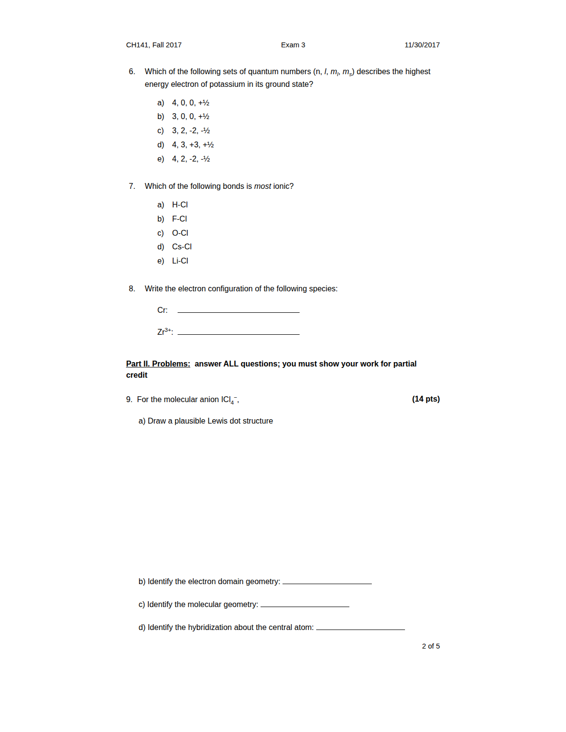CH141, Fall 2017
Exam 3
11/30/2017
6. Which of the following sets of quantum numbers (n, l, ml, ms) describes the highest energy electron of potassium in its ground state?
a) 4, 0, 0, +½
b) 3, 0, 0, +½
c) 3, 2, -2, -½
d) 4, 3, +3, +½
e) 4, 2, -2, -½
7. Which of the following bonds is most ionic?
a) H-Cl
b) F-Cl
c) O-Cl
d) Cs-Cl
e) Li-Cl
8. Write the electron configuration of the following species:
Cr:
Zr3+:
Part II. Problems: answer ALL questions; you must show your work for partial credit
(14 pts) 9. For the molecular anion ICl4−,
a) Draw a plausible Lewis dot structure
b) Identify the electron domain geometry:
c) Identify the molecular geometry:
d) Identify the hybridization about the central atom:
2 of 5